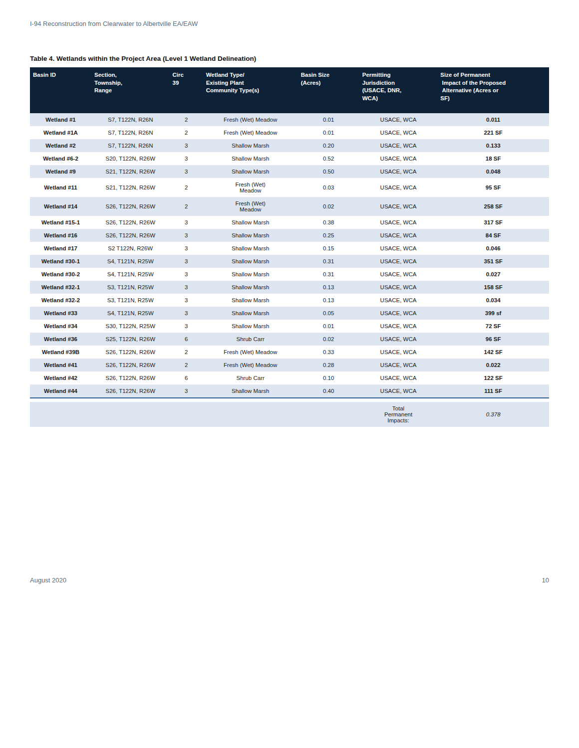I-94 Reconstruction from Clearwater to Albertville EA/EAW
Table 4. Wetlands within the Project Area (Level 1 Wetland Delineation)
| Basin ID | Section, Township, Range | Circ 39 | Wetland Type/ Existing Plant Community Type(s) | Basin Size (Acres) | Permitting Jurisdiction (USACE, DNR, WCA) | Size of Permanent Impact of the Proposed Alternative (Acres or SF) |
| --- | --- | --- | --- | --- | --- | --- |
| Wetland #1 | S7, T122N, R26N | 2 | Fresh (Wet) Meadow | 0.01 | USACE, WCA | 0.011 |
| Wetland #1A | S7, T122N, R26N | 2 | Fresh (Wet) Meadow | 0.01 | USACE, WCA | 221 SF |
| Wetland #2 | S7, T122N, R26N | 3 | Shallow Marsh | 0.20 | USACE, WCA | 0.133 |
| Wetland #6-2 | S20, T122N, R26W | 3 | Shallow Marsh | 0.52 | USACE, WCA | 18 SF |
| Wetland #9 | S21, T122N, R26W | 3 | Shallow Marsh | 0.50 | USACE, WCA | 0.048 |
| Wetland #11 | S21, T122N, R26W | 2 | Fresh (Wet) Meadow | 0.03 | USACE, WCA | 95 SF |
| Wetland #14 | S26, T122N, R26W | 2 | Fresh (Wet) Meadow | 0.02 | USACE, WCA | 258 SF |
| Wetland #15-1 | S26, T122N, R26W | 3 | Shallow Marsh | 0.38 | USACE, WCA | 317 SF |
| Wetland #16 | S26, T122N, R26W | 3 | Shallow Marsh | 0.25 | USACE, WCA | 84 SF |
| Wetland #17 | S2 T122N, R26W | 3 | Shallow Marsh | 0.15 | USACE, WCA | 0.046 |
| Wetland #30-1 | S4, T121N, R25W | 3 | Shallow Marsh | 0.31 | USACE, WCA | 351 SF |
| Wetland #30-2 | S4, T121N, R25W | 3 | Shallow Marsh | 0.31 | USACE, WCA | 0.027 |
| Wetland #32-1 | S3, T121N, R25W | 3 | Shallow Marsh | 0.13 | USACE, WCA | 158 SF |
| Wetland #32-2 | S3, T121N, R25W | 3 | Shallow Marsh | 0.13 | USACE, WCA | 0.034 |
| Wetland #33 | S4, T121N, R25W | 3 | Shallow Marsh | 0.05 | USACE, WCA | 399 sf |
| Wetland #34 | S30, T122N, R25W | 3 | Shallow Marsh | 0.01 | USACE, WCA | 72 SF |
| Wetland #36 | S25, T122N, R26W | 6 | Shrub Carr | 0.02 | USACE, WCA | 96 SF |
| Wetland #39B | S26, T122N, R26W | 2 | Fresh (Wet) Meadow | 0.33 | USACE, WCA | 142 SF |
| Wetland #41 | S26, T122N, R26W | 2 | Fresh (Wet) Meadow | 0.28 | USACE, WCA | 0.022 |
| Wetland #42 | S26, T122N, R26W | 6 | Shrub Carr | 0.10 | USACE, WCA | 122 SF |
| Wetland #44 | S26, T122N, R26W | 3 | Shallow Marsh | 0.40 | USACE, WCA | 111 SF |
| | | | | | Total Permanent Impacts: | 0.378 |
August 2020 10